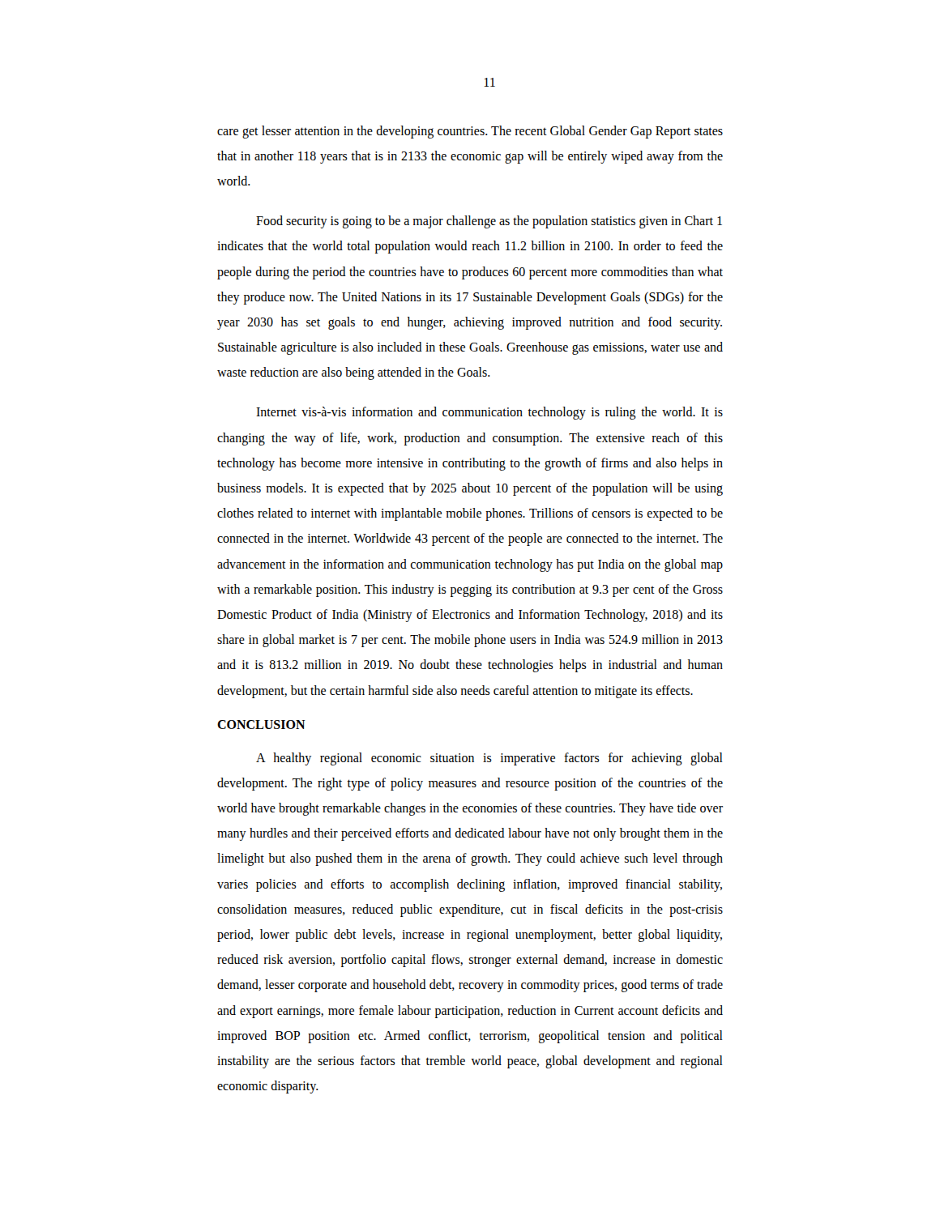11
care get lesser attention in the developing countries. The recent Global Gender Gap Report states that in another 118 years that is in 2133 the economic gap will be entirely wiped away from the world.
Food security is going to be a major challenge as the population statistics given in Chart 1 indicates that the world total population would reach 11.2 billion in 2100. In order to feed the people during the period the countries have to produces 60 percent more commodities than what they produce now. The United Nations in its 17 Sustainable Development Goals (SDGs) for the year 2030 has set goals to end hunger, achieving improved nutrition and food security. Sustainable agriculture is also included in these Goals. Greenhouse gas emissions, water use and waste reduction are also being attended in the Goals.
Internet vis-à-vis information and communication technology is ruling the world. It is changing the way of life, work, production and consumption. The extensive reach of this technology has become more intensive in contributing to the growth of firms and also helps in business models. It is expected that by 2025 about 10 percent of the population will be using clothes related to internet with implantable mobile phones. Trillions of censors is expected to be connected in the internet. Worldwide 43 percent of the people are connected to the internet. The advancement in the information and communication technology has put India on the global map with a remarkable position. This industry is pegging its contribution at 9.3 per cent of the Gross Domestic Product of India (Ministry of Electronics and Information Technology, 2018) and its share in global market is 7 per cent. The mobile phone users in India was 524.9 million in 2013 and it is 813.2 million in 2019. No doubt these technologies helps in industrial and human development, but the certain harmful side also needs careful attention to mitigate its effects.
Conclusion
A healthy regional economic situation is imperative factors for achieving global development. The right type of policy measures and resource position of the countries of the world have brought remarkable changes in the economies of these countries. They have tide over many hurdles and their perceived efforts and dedicated labour have not only brought them in the limelight but also pushed them in the arena of growth. They could achieve such level through varies policies and efforts to accomplish declining inflation, improved financial stability, consolidation measures, reduced public expenditure, cut in fiscal deficits in the post-crisis period, lower public debt levels, increase in regional unemployment, better global liquidity, reduced risk aversion, portfolio capital flows, stronger external demand, increase in domestic demand, lesser corporate and household debt, recovery in commodity prices, good terms of trade and export earnings, more female labour participation, reduction in Current account deficits and improved BOP position etc. Armed conflict, terrorism, geopolitical tension and political instability are the serious factors that tremble world peace, global development and regional economic disparity.